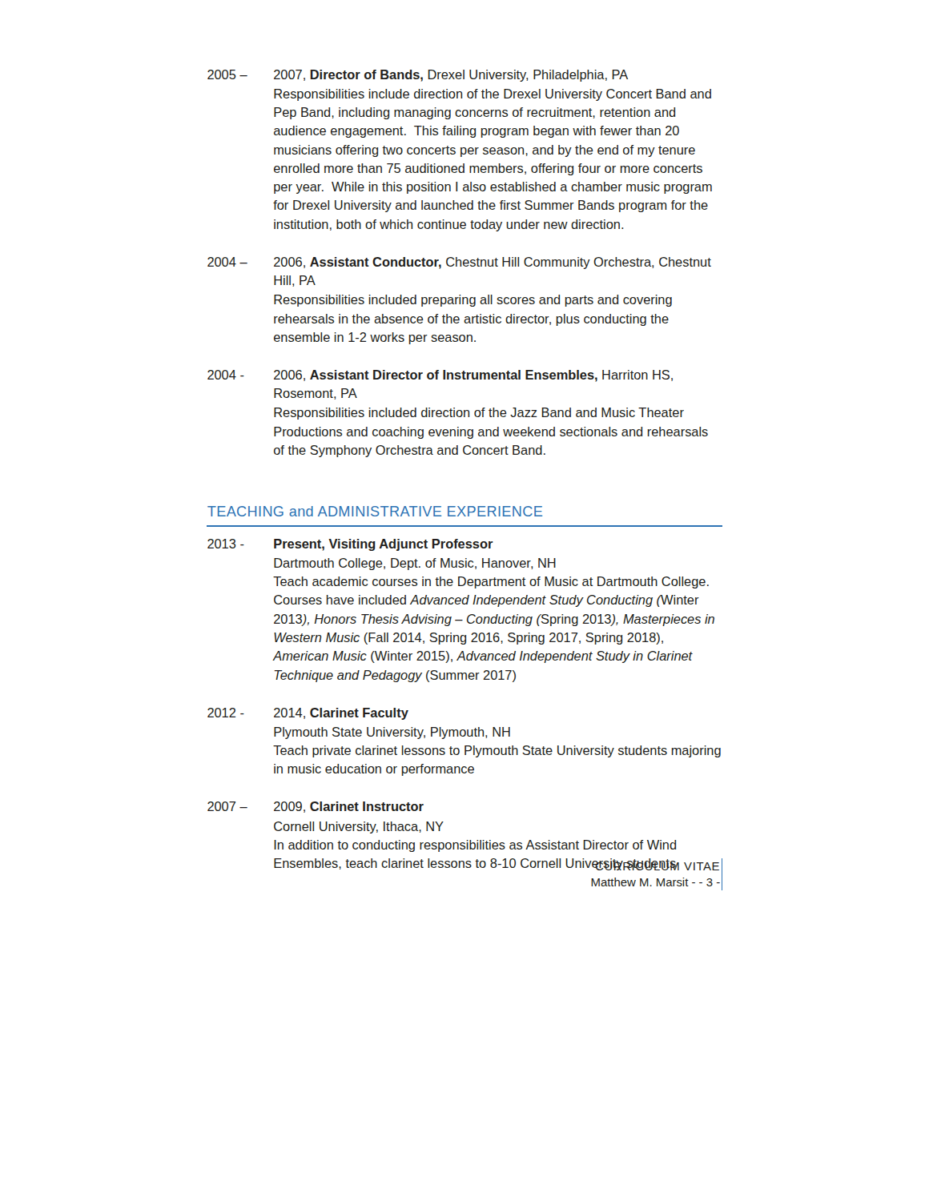2005 –
2007, Director of Bands, Drexel University, Philadelphia, PA
Responsibilities include direction of the Drexel University Concert Band and Pep Band, including managing concerns of recruitment, retention and audience engagement. This failing program began with fewer than 20 musicians offering two concerts per season, and by the end of my tenure enrolled more than 75 auditioned members, offering four or more concerts per year. While in this position I also established a chamber music program for Drexel University and launched the first Summer Bands program for the institution, both of which continue today under new direction.
2004 –
2006, Assistant Conductor, Chestnut Hill Community Orchestra, Chestnut Hill, PA
Responsibilities included preparing all scores and parts and covering rehearsals in the absence of the artistic director, plus conducting the ensemble in 1-2 works per season.
2004 -
2006, Assistant Director of Instrumental Ensembles, Harriton HS, Rosemont, PA
Responsibilities included direction of the Jazz Band and Music Theater Productions and coaching evening and weekend sectionals and rehearsals of the Symphony Orchestra and Concert Band.
TEACHING and ADMINISTRATIVE EXPERIENCE
2013 -
Present, Visiting Adjunct Professor
Dartmouth College, Dept. of Music, Hanover, NH
Teach academic courses in the Department of Music at Dartmouth College. Courses have included Advanced Independent Study Conducting (Winter 2013), Honors Thesis Advising – Conducting (Spring 2013), Masterpieces in Western Music (Fall 2014, Spring 2016, Spring 2017, Spring 2018), American Music (Winter 2015), Advanced Independent Study in Clarinet Technique and Pedagogy (Summer 2017)
2012 -
2014, Clarinet Faculty
Plymouth State University, Plymouth, NH
Teach private clarinet lessons to Plymouth State University students majoring in music education or performance
2007 –
2009, Clarinet Instructor
Cornell University, Ithaca, NY
In addition to conducting responsibilities as Assistant Director of Wind Ensembles, teach clarinet lessons to 8-10 Cornell University students
CURRICULUM VITAE
Matthew M. Marsit - - 3 -